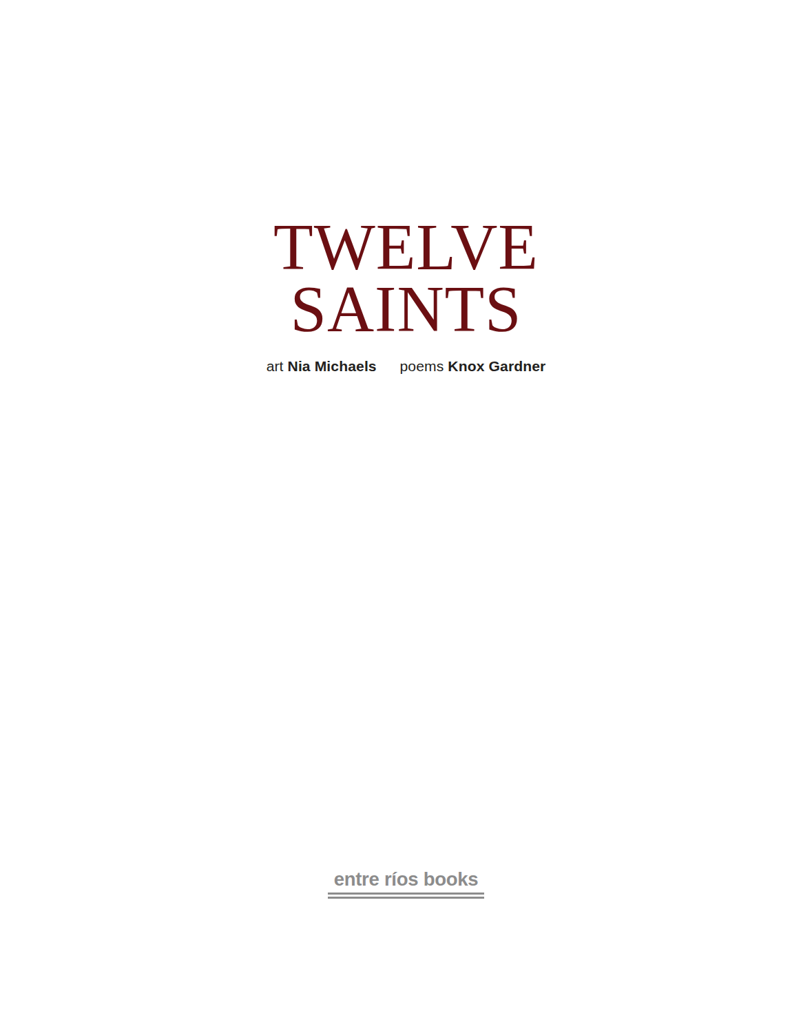TWELVE SAINTS
art Nia Michaels poems Knox Gardner
entre ríos books